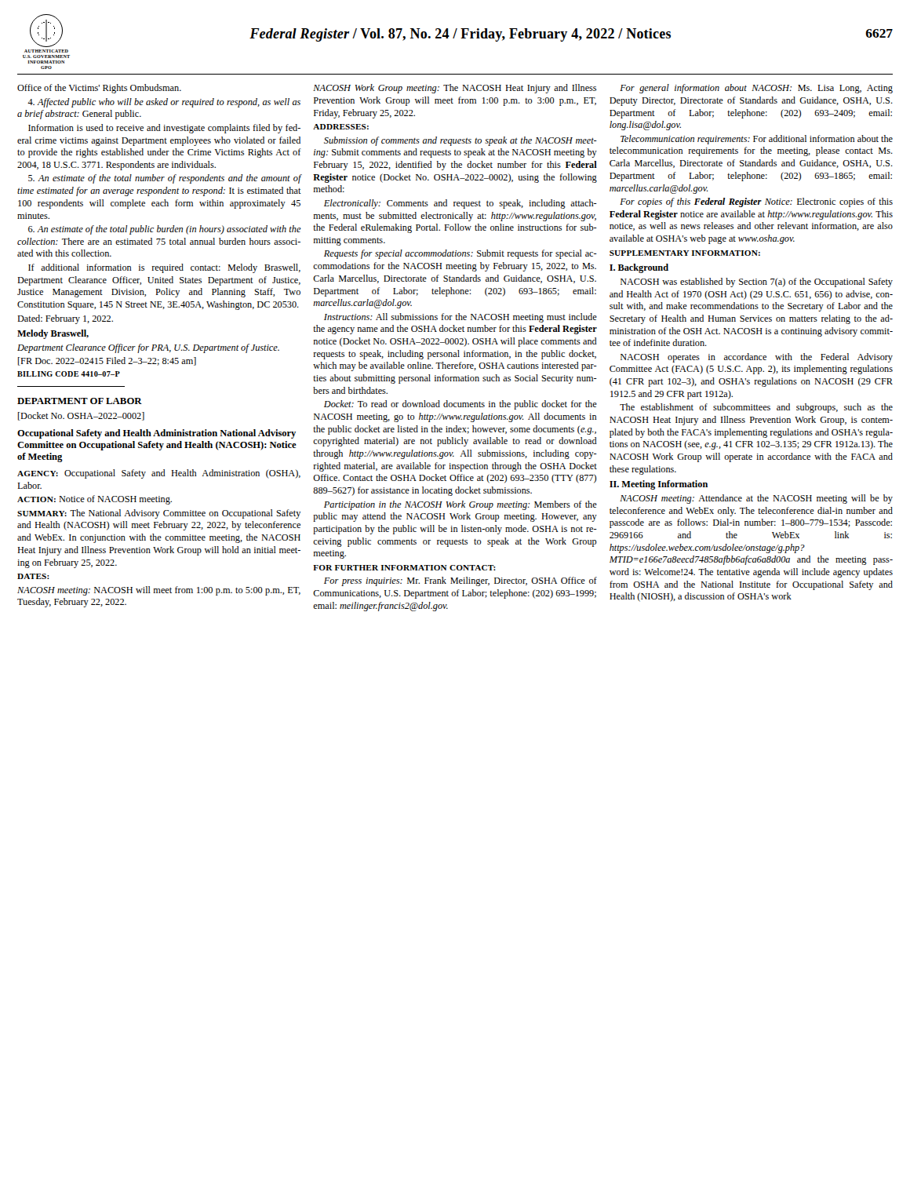Authenticated
U.S. Government
Information
GPO
Federal Register / Vol. 87, No. 24 / Friday, February 4, 2022 / Notices
6627
Office of the Victims' Rights Ombudsman.
4. Affected public who will be asked or required to respond, as well as a brief abstract: General public.
Information is used to receive and investigate complaints filed by federal crime victims against Department employees who violated or failed to provide the rights established under the Crime Victims Rights Act of 2004, 18 U.S.C. 3771. Respondents are individuals.
5. An estimate of the total number of respondents and the amount of time estimated for an average respondent to respond: It is estimated that 100 respondents will complete each form within approximately 45 minutes.
6. An estimate of the total public burden (in hours) associated with the collection: There are an estimated 75 total annual burden hours associated with this collection.
If additional information is required contact: Melody Braswell, Department Clearance Officer, United States Department of Justice, Justice Management Division, Policy and Planning Staff, Two Constitution Square, 145 N Street NE, 3E.405A, Washington, DC 20530.
Dated: February 1, 2022.
Melody Braswell,
Department Clearance Officer for PRA, U.S. Department of Justice.
[FR Doc. 2022–02415 Filed 2–3–22; 8:45 am]
BILLING CODE 4410–07–P
DEPARTMENT OF LABOR
[Docket No. OSHA–2022–0002]
Occupational Safety and Health Administration National Advisory Committee on Occupational Safety and Health (NACOSH): Notice of Meeting
AGENCY: Occupational Safety and Health Administration (OSHA), Labor.
ACTION: Notice of NACOSH meeting.
SUMMARY: The National Advisory Committee on Occupational Safety and Health (NACOSH) will meet February 22, 2022, by teleconference and WebEx. In conjunction with the committee meeting, the NACOSH Heat Injury and Illness Prevention Work Group will hold an initial meeting on February 25, 2022.
DATES:
NACOSH meeting: NACOSH will meet from 1:00 p.m. to 5:00 p.m., ET, Tuesday, February 22, 2022.
NACOSH Work Group meeting: The NACOSH Heat Injury and Illness Prevention Work Group will meet from 1:00 p.m. to 3:00 p.m., ET, Friday, February 25, 2022.
ADDRESSES:
Submission of comments and requests to speak at the NACOSH meeting: Submit comments and requests to speak at the NACOSH meeting by February 15, 2022, identified by the docket number for this Federal Register notice (Docket No. OSHA–2022–0002), using the following method:
Electronically: Comments and request to speak, including attachments, must be submitted electronically at: http://www.regulations.gov, the Federal eRulemaking Portal. Follow the online instructions for submitting comments.
Requests for special accommodations: Submit requests for special accommodations for the NACOSH meeting by February 15, 2022, to Ms. Carla Marcellus, Directorate of Standards and Guidance, OSHA, U.S. Department of Labor; telephone: (202) 693–1865; email: marcellus.carla@dol.gov.
Instructions: All submissions for the NACOSH meeting must include the agency name and the OSHA docket number for this Federal Register notice (Docket No. OSHA–2022–0002). OSHA will place comments and requests to speak, including personal information, in the public docket, which may be available online. Therefore, OSHA cautions interested parties about submitting personal information such as Social Security numbers and birthdates.
Docket: To read or download documents in the public docket for the NACOSH meeting, go to http://www.regulations.gov. All documents in the public docket are listed in the index; however, some documents (e.g., copyrighted material) are not publicly available to read or download through http://www.regulations.gov. All submissions, including copyrighted material, are available for inspection through the OSHA Docket Office. Contact the OSHA Docket Office at (202) 693–2350 (TTY (877) 889–5627) for assistance in locating docket submissions.
Participation in the NACOSH Work Group meeting: Members of the public may attend the NACOSH Work Group meeting. However, any participation by the public will be in listen-only mode. OSHA is not receiving public comments or requests to speak at the Work Group meeting.
FOR FURTHER INFORMATION CONTACT:
For press inquiries: Mr. Frank Meilinger, Director, OSHA Office of Communications, U.S. Department of Labor; telephone: (202) 693–1999; email: meilinger.francis2@dol.gov.
For general information about NACOSH: Ms. Lisa Long, Acting Deputy Director, Directorate of Standards and Guidance, OSHA, U.S. Department of Labor; telephone: (202) 693–2409; email: long.lisa@dol.gov.
Telecommunication requirements: For additional information about the telecommunication requirements for the meeting, please contact Ms. Carla Marcellus, Directorate of Standards and Guidance, OSHA, U.S. Department of Labor; telephone: (202) 693–1865; email: marcellus.carla@dol.gov.
For copies of this Federal Register Notice: Electronic copies of this Federal Register notice are available at http://www.regulations.gov. This notice, as well as news releases and other relevant information, are also available at OSHA's web page at www.osha.gov.
SUPPLEMENTARY INFORMATION:
I. Background
NACOSH was established by Section 7(a) of the Occupational Safety and Health Act of 1970 (OSH Act) (29 U.S.C. 651, 656) to advise, consult with, and make recommendations to the Secretary of Labor and the Secretary of Health and Human Services on matters relating to the administration of the OSH Act. NACOSH is a continuing advisory committee of indefinite duration.
NACOSH operates in accordance with the Federal Advisory Committee Act (FACA) (5 U.S.C. App. 2), its implementing regulations (41 CFR part 102–3), and OSHA's regulations on NACOSH (29 CFR 1912.5 and 29 CFR part 1912a).
The establishment of subcommittees and subgroups, such as the NACOSH Heat Injury and Illness Prevention Work Group, is contemplated by both the FACA's implementing regulations and OSHA's regulations on NACOSH (see, e.g., 41 CFR 102–3.135; 29 CFR 1912a.13). The NACOSH Work Group will operate in accordance with the FACA and these regulations.
II. Meeting Information
NACOSH meeting: Attendance at the NACOSH meeting will be by teleconference and WebEx only. The teleconference dial-in number and passcode are as follows: Dial-in number: 1–800–779–1534; Passcode: 2969166 and the WebEx link is: https://usdolee.webex.com/usdolee/onstage/g.php?MTID=e166e7a8eecd74858afbb6afca6a8d00a and the meeting password is: Welcome!24. The tentative agenda will include agency updates from OSHA and the National Institute for Occupational Safety and Health (NIOSH), a discussion of OSHA's work